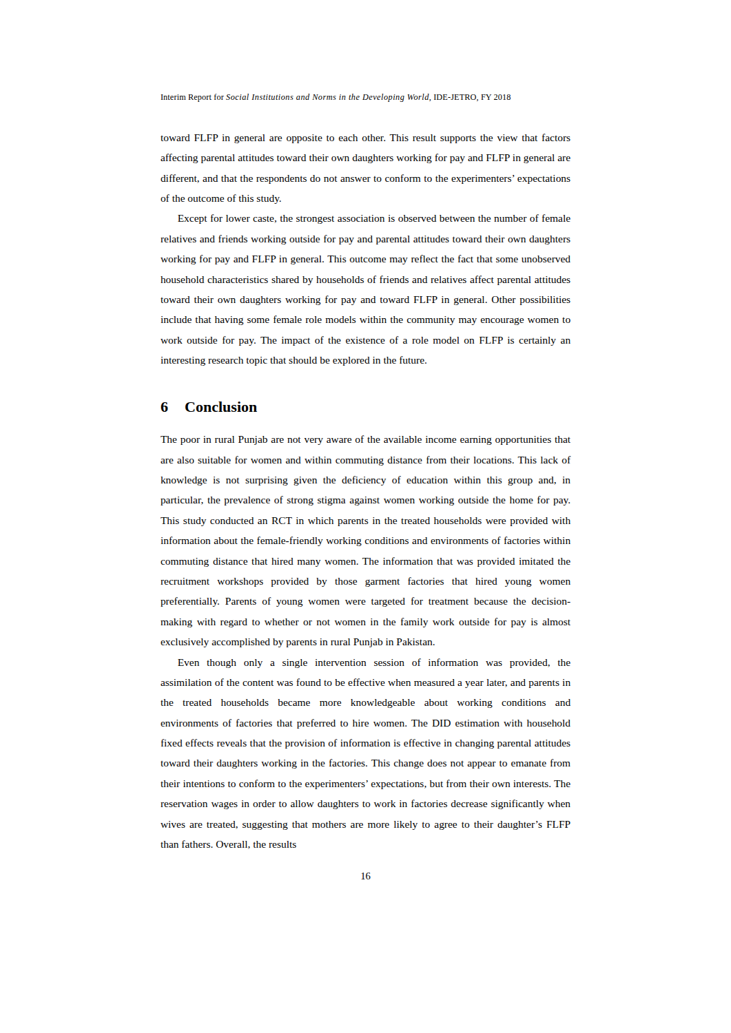Interim Report for Social Institutions and Norms in the Developing World, IDE-JETRO, FY 2018
toward FLFP in general are opposite to each other. This result supports the view that factors affecting parental attitudes toward their own daughters working for pay and FLFP in general are different, and that the respondents do not answer to conform to the experimenters’ expectations of the outcome of this study.
Except for lower caste, the strongest association is observed between the number of female relatives and friends working outside for pay and parental attitudes toward their own daughters working for pay and FLFP in general. This outcome may reflect the fact that some unobserved household characteristics shared by households of friends and relatives affect parental attitudes toward their own daughters working for pay and toward FLFP in general. Other possibilities include that having some female role models within the community may encourage women to work outside for pay. The impact of the existence of a role model on FLFP is certainly an interesting research topic that should be explored in the future.
6 Conclusion
The poor in rural Punjab are not very aware of the available income earning opportunities that are also suitable for women and within commuting distance from their locations. This lack of knowledge is not surprising given the deficiency of education within this group and, in particular, the prevalence of strong stigma against women working outside the home for pay. This study conducted an RCT in which parents in the treated households were provided with information about the female-friendly working conditions and environments of factories within commuting distance that hired many women. The information that was provided imitated the recruitment workshops provided by those garment factories that hired young women preferentially. Parents of young women were targeted for treatment because the decision-making with regard to whether or not women in the family work outside for pay is almost exclusively accomplished by parents in rural Punjab in Pakistan.
Even though only a single intervention session of information was provided, the assimilation of the content was found to be effective when measured a year later, and parents in the treated households became more knowledgeable about working conditions and environments of factories that preferred to hire women. The DID estimation with household fixed effects reveals that the provision of information is effective in changing parental attitudes toward their daughters working in the factories. This change does not appear to emanate from their intentions to conform to the experimenters’ expectations, but from their own interests. The reservation wages in order to allow daughters to work in factories decrease significantly when wives are treated, suggesting that mothers are more likely to agree to their daughter’s FLFP than fathers. Overall, the results
16